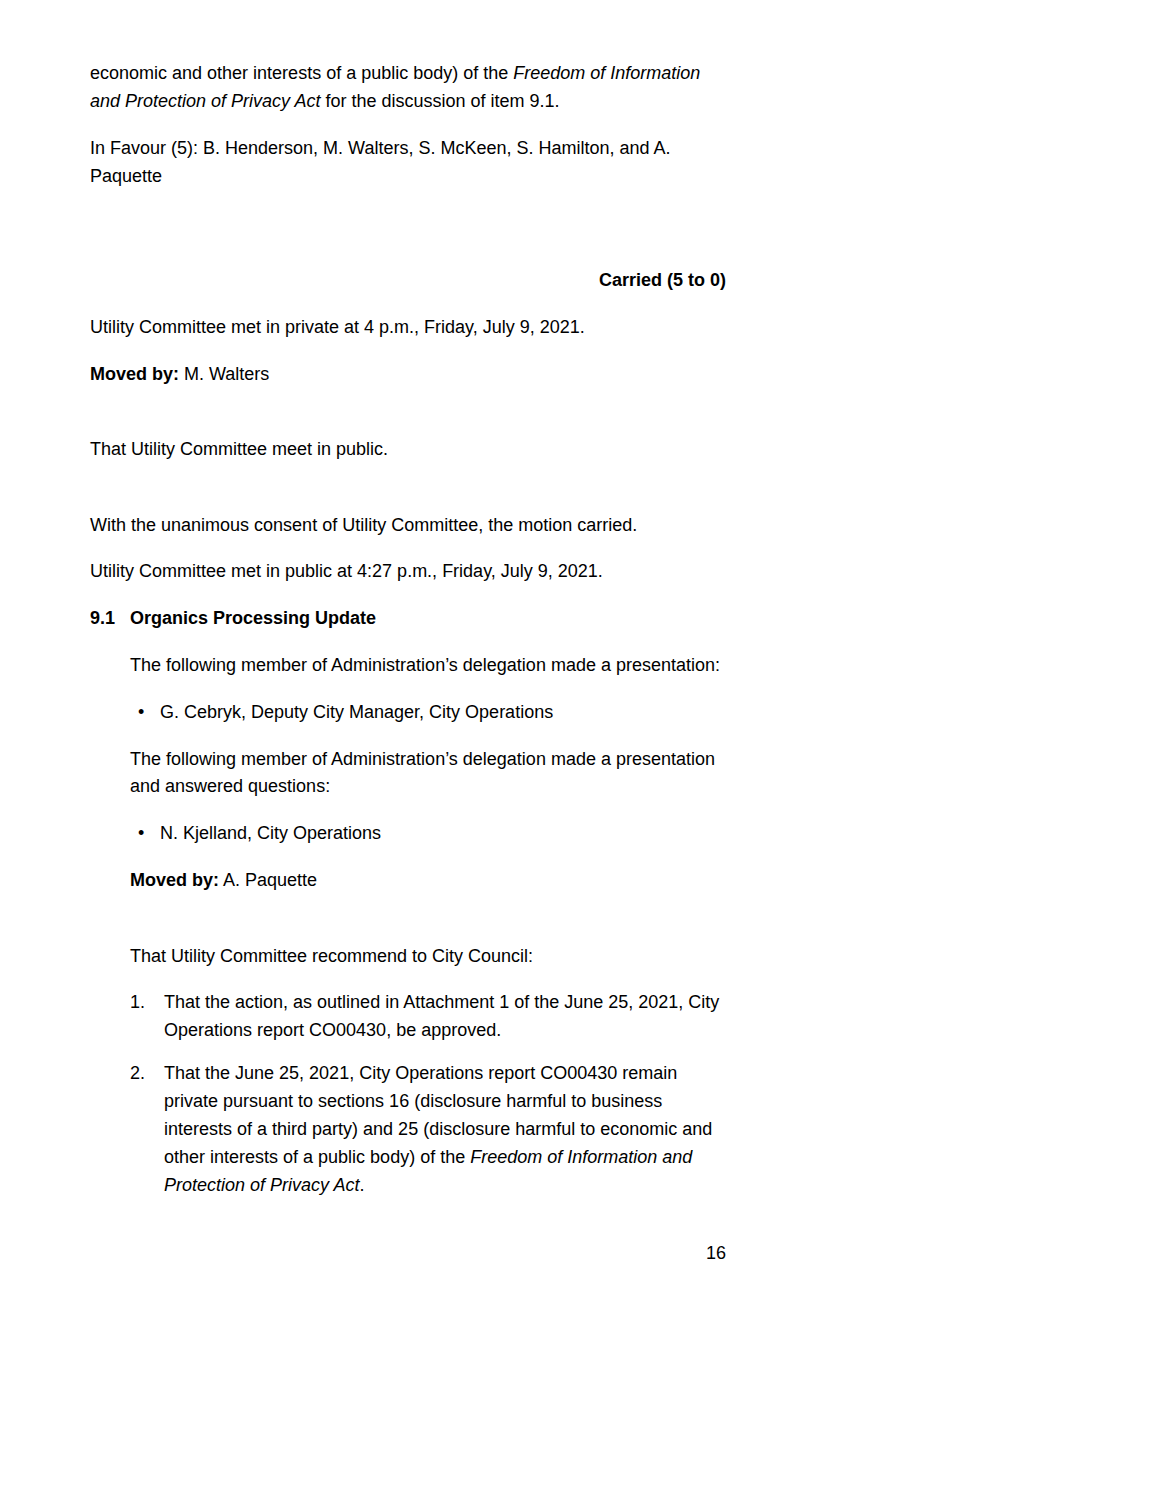economic and other interests of a public body) of the Freedom of Information and Protection of Privacy Act for the discussion of item 9.1.
In Favour (5): B. Henderson, M. Walters, S. McKeen, S. Hamilton, and A. Paquette
Carried (5 to 0)
Utility Committee met in private at 4 p.m., Friday, July 9, 2021.
Moved by: M. Walters
That Utility Committee meet in public.
With the unanimous consent of Utility Committee, the motion carried.
Utility Committee met in public at 4:27 p.m., Friday, July 9, 2021.
9.1 Organics Processing Update
The following member of Administration’s delegation made a presentation:
G. Cebryk, Deputy City Manager, City Operations
The following member of Administration’s delegation made a presentation and answered questions:
N. Kjelland, City Operations
Moved by: A. Paquette
That Utility Committee recommend to City Council:
That the action, as outlined in Attachment 1 of the June 25, 2021, City Operations report CO00430, be approved.
That the June 25, 2021, City Operations report CO00430 remain private pursuant to sections 16 (disclosure harmful to business interests of a third party) and 25 (disclosure harmful to economic and other interests of a public body) of the Freedom of Information and Protection of Privacy Act.
16